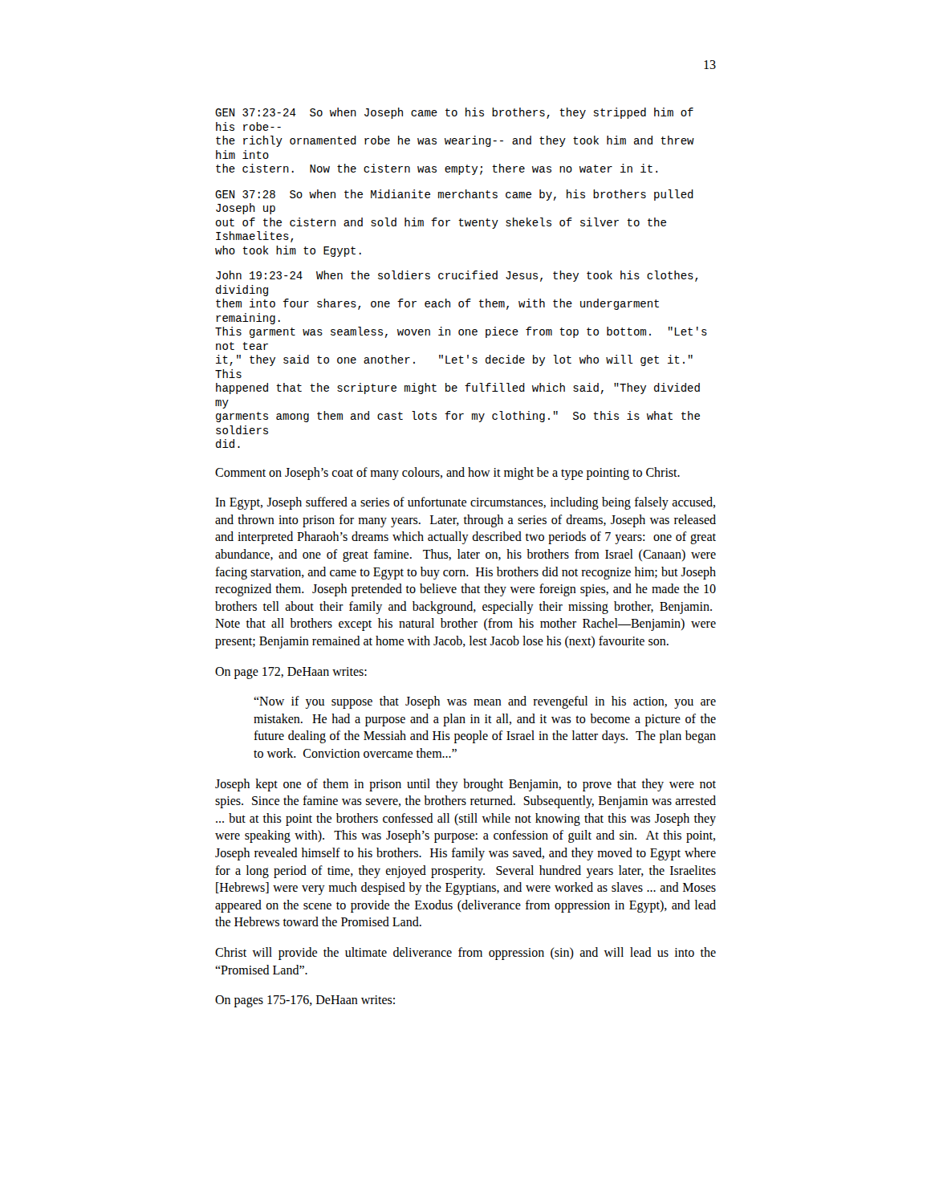13
GEN 37:23-24  So when Joseph came to his brothers, they stripped him of his robe--
the richly ornamented robe he was wearing-- and they took him and threw him into
the cistern.  Now the cistern was empty; there was no water in it.
GEN 37:28  So when the Midianite merchants came by, his brothers pulled Joseph up
out of the cistern and sold him for twenty shekels of silver to the Ishmaelites,
who took him to Egypt.
John 19:23-24  When the soldiers crucified Jesus, they took his clothes, dividing
them into four shares, one for each of them, with the undergarment remaining.
This garment was seamless, woven in one piece from top to bottom.  "Let's not tear
it," they said to one another.   "Let's decide by lot who will get it."   This
happened that the scripture might be fulfilled which said, "They divided my
garments among them and cast lots for my clothing."  So this is what the soldiers
did.
Comment on Joseph’s coat of many colours, and how it might be a type pointing to Christ.
In Egypt, Joseph suffered a series of unfortunate circumstances, including being falsely accused, and thrown into prison for many years. Later, through a series of dreams, Joseph was released and interpreted Pharaoh’s dreams which actually described two periods of 7 years: one of great abundance, and one of great famine. Thus, later on, his brothers from Israel (Canaan) were facing starvation, and came to Egypt to buy corn. His brothers did not recognize him; but Joseph recognized them. Joseph pretended to believe that they were foreign spies, and he made the 10 brothers tell about their family and background, especially their missing brother, Benjamin. Note that all brothers except his natural brother (from his mother Rachel—Benjamin) were present; Benjamin remained at home with Jacob, lest Jacob lose his (next) favourite son.
On page 172, DeHaan writes:
“Now if you suppose that Joseph was mean and revengeful in his action, you are mistaken. He had a purpose and a plan in it all, and it was to become a picture of the future dealing of the Messiah and His people of Israel in the latter days. The plan began to work. Conviction overcame them...”
Joseph kept one of them in prison until they brought Benjamin, to prove that they were not spies. Since the famine was severe, the brothers returned. Subsequently, Benjamin was arrested ... but at this point the brothers confessed all (still while not knowing that this was Joseph they were speaking with). This was Joseph’s purpose: a confession of guilt and sin. At this point, Joseph revealed himself to his brothers. His family was saved, and they moved to Egypt where for a long period of time, they enjoyed prosperity. Several hundred years later, the Israelites [Hebrews] were very much despised by the Egyptians, and were worked as slaves ... and Moses appeared on the scene to provide the Exodus (deliverance from oppression in Egypt), and lead the Hebrews toward the Promised Land.
Christ will provide the ultimate deliverance from oppression (sin) and will lead us into the “Promised Land”.
On pages 175-176, DeHaan writes: